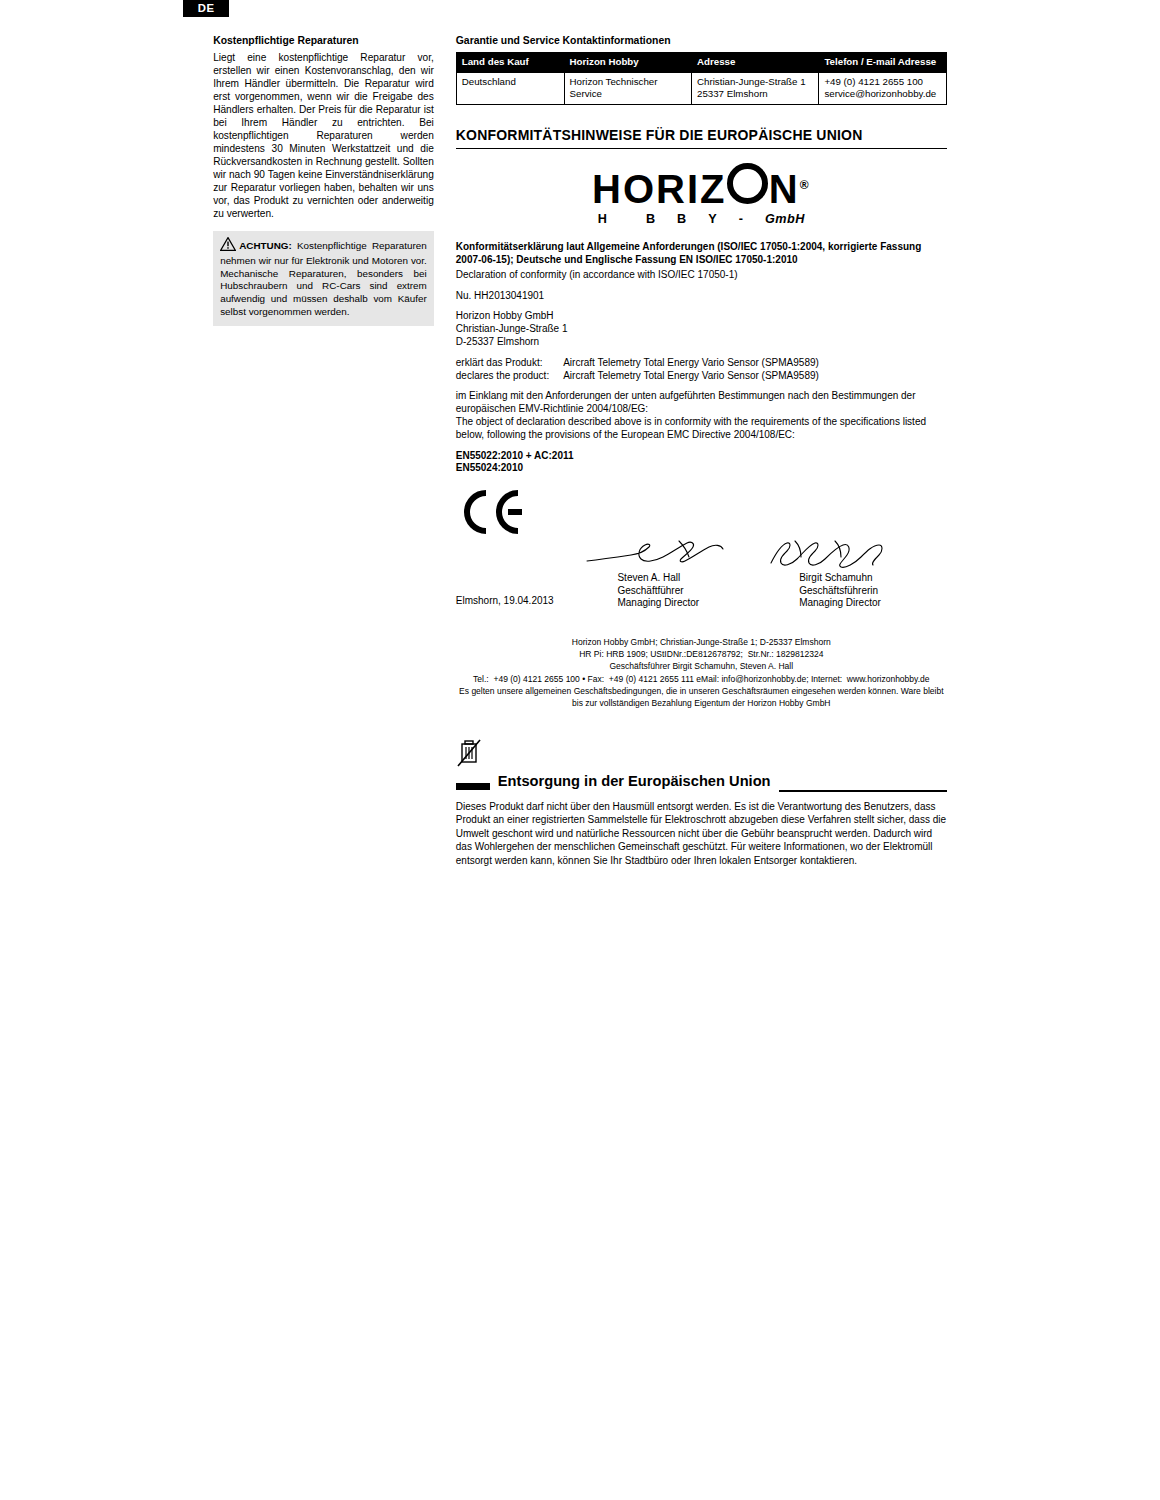DE
Kostenpflichtige Reparaturen
Liegt eine kostenpflichtige Reparatur vor, erstellen wir einen Kostenvoranschlag, den wir Ihrem Händler übermitteln. Die Reparatur wird erst vorgenommen, wenn wir die Freigabe des Händlers erhalten. Der Preis für die Reparatur ist bei Ihrem Händler zu entrichten. Bei kostenpflichtigen Reparaturen werden mindestens 30 Minuten Werkstattzeit und die Rückversandkosten in Rechnung gestellt. Sollten wir nach 90 Tagen keine Einverständniserklärung zur Reparatur vorliegen haben, behalten wir uns vor, das Produkt zu vernichten oder anderweitig zu verwerten.
ACHTUNG: Kostenpflichtige Reparaturen nehmen wir nur für Elektronik und Motoren vor. Mechanische Reparaturen, besonders bei Hubschraubern und RC-Cars sind extrem aufwendig und müssen deshalb vom Käufer selbst vorgenommen werden.
Garantie und Service Kontaktinformationen
| Land des Kauf | Horizon Hobby | Adresse | Telefon / E-mail Adresse |
| --- | --- | --- | --- |
| Deutschland | Horizon Technischer Service | Christian-Junge-Straße 1 25337 Elmshorn | +49 (0) 4121 2655 100 service@horizonhobby.de |
KONFORMITÄTSHINWEISE FÜR DIE EUROPÄISCHE UNION
HORIZ N®
H B B Y - GmbH
Konformitätserklärung laut Allgemeine Anforderungen (ISO/IEC 17050-1:2004, korrigierte Fassung 2007-06-15); Deutsche und Englische Fassung EN ISO/IEC 17050-1:2010
Declaration of conformity (in accordance with ISO/IEC 17050-1)
Nu. HH2013041901
Horizon Hobby GmbH
Christian-Junge-Straße 1
D-25337 Elmshorn
| erklärt das Produkt: | Aircraft Telemetry Total Energy Vario Sensor (SPMA9589) |
| declares the product: | Aircraft Telemetry Total Energy Vario Sensor (SPMA9589) |
im Einklang mit den Anforderungen der unten aufgeführten Bestimmungen nach den Bestimmungen der europäischen EMV-Richtlinie 2004/108/EG:
The object of declaration described above is in conformity with the requirements of the specifications listed below, following the provisions of the European EMC Directive 2004/108/EC:
EN55022:2010 + AC:2011
EN55024:2010
Elmshorn, 19.04.2013
Steven A. Hall
Geschäftführer
Managing Director
Birgit Schamuhn
Geschäftsführerin
Managing Director
Horizon Hobby GmbH; Christian-Junge-Straße 1; D-25337 Elmshorn
HR Pi: HRB 1909; UStIDNr.:DE812678792; Str.Nr.: 1829812324
Geschäftsführer Birgit Schamuhn, Steven A. Hall
Tel.: +49 (0) 4121 2655 100 • Fax: +49 (0) 4121 2655 111 eMail: info@horizonhobby.de; Internet: www.horizonhobby.de
Es gelten unsere allgemeinen Geschäftsbedingungen, die in unseren Geschäftsräumen eingesehen werden können. Ware bleibt bis zur vollständigen Bezahlung Eigentum der Horizon Hobby GmbH
Entsorgung in der Europäischen Union
Dieses Produkt darf nicht über den Hausmüll entsorgt werden. Es ist die Verantwortung des Benutzers, dass Produkt an einer registrierten Sammelstelle für Elektroschrott abzugeben diese Verfahren stellt sicher, dass die Umwelt geschont wird und natürliche Ressourcen nicht über die Gebühr beansprucht werden. Dadurch wird das Wohlergehen der menschlichen Gemeinschaft geschützt. Für weitere Informationen, wo der Elektromüll entsorgt werden kann, können Sie Ihr Stadtbüro oder Ihren lokalen Entsorger kontaktieren.